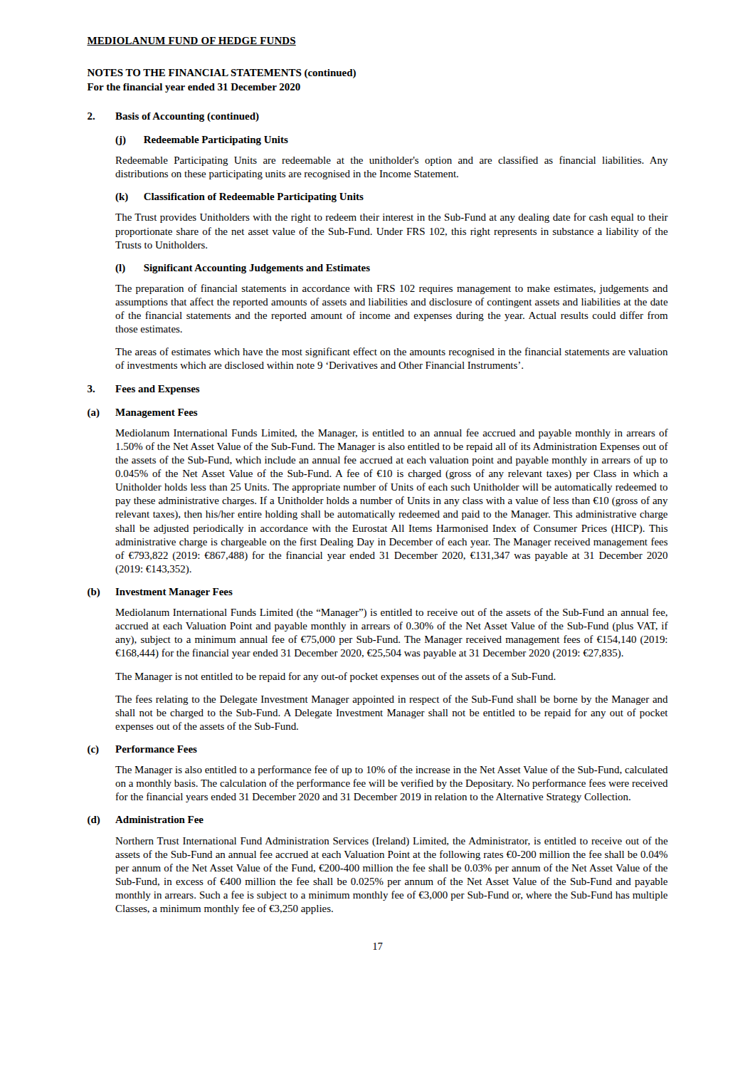MEDIOLANUM FUND OF HEDGE FUNDS
NOTES TO THE FINANCIAL STATEMENTS (continued)
For the financial year ended 31 December 2020
2.
Basis of Accounting (continued)
(j)
Redeemable Participating Units
Redeemable Participating Units are redeemable at the unitholder's option and are classified as financial liabilities. Any distributions on these participating units are recognised in the Income Statement.
(k)
Classification of Redeemable Participating Units
The Trust provides Unitholders with the right to redeem their interest in the Sub-Fund at any dealing date for cash equal to their proportionate share of the net asset value of the Sub-Fund. Under FRS 102, this right represents in substance a liability of the Trusts to Unitholders.
(l)
Significant Accounting Judgements and Estimates
The preparation of financial statements in accordance with FRS 102 requires management to make estimates, judgements and assumptions that affect the reported amounts of assets and liabilities and disclosure of contingent assets and liabilities at the date of the financial statements and the reported amount of income and expenses during the year. Actual results could differ from those estimates.
The areas of estimates which have the most significant effect on the amounts recognised in the financial statements are valuation of investments which are disclosed within note 9 ‘Derivatives and Other Financial Instruments’.
3.
Fees and Expenses
(a)
Management Fees
Mediolanum International Funds Limited, the Manager, is entitled to an annual fee accrued and payable monthly in arrears of 1.50% of the Net Asset Value of the Sub-Fund. The Manager is also entitled to be repaid all of its Administration Expenses out of the assets of the Sub-Fund, which include an annual fee accrued at each valuation point and payable monthly in arrears of up to 0.045% of the Net Asset Value of the Sub-Fund. A fee of €10 is charged (gross of any relevant taxes) per Class in which a Unitholder holds less than 25 Units. The appropriate number of Units of each such Unitholder will be automatically redeemed to pay these administrative charges. If a Unitholder holds a number of Units in any class with a value of less than €10 (gross of any relevant taxes), then his/her entire holding shall be automatically redeemed and paid to the Manager. This administrative charge shall be adjusted periodically in accordance with the Eurostat All Items Harmonised Index of Consumer Prices (HICP). This administrative charge is chargeable on the first Dealing Day in December of each year. The Manager received management fees of €793,822 (2019: €867,488) for the financial year ended 31 December 2020, €131,347 was payable at 31 December 2020 (2019: €143,352).
(b)
Investment Manager Fees
Mediolanum International Funds Limited (the “Manager”) is entitled to receive out of the assets of the Sub-Fund an annual fee, accrued at each Valuation Point and payable monthly in arrears of 0.30% of the Net Asset Value of the Sub-Fund (plus VAT, if any), subject to a minimum annual fee of €75,000 per Sub-Fund. The Manager received management fees of €154,140 (2019: €168,444) for the financial year ended 31 December 2020, €25,504 was payable at 31 December 2020 (2019: €27,835).
The Manager is not entitled to be repaid for any out-of pocket expenses out of the assets of a Sub-Fund.
The fees relating to the Delegate Investment Manager appointed in respect of the Sub-Fund shall be borne by the Manager and shall not be charged to the Sub-Fund. A Delegate Investment Manager shall not be entitled to be repaid for any out of pocket expenses out of the assets of the Sub-Fund.
(c)
Performance Fees
The Manager is also entitled to a performance fee of up to 10% of the increase in the Net Asset Value of the Sub-Fund, calculated on a monthly basis. The calculation of the performance fee will be verified by the Depositary. No performance fees were received for the financial years ended 31 December 2020 and 31 December 2019 in relation to the Alternative Strategy Collection.
(d)
Administration Fee
Northern Trust International Fund Administration Services (Ireland) Limited, the Administrator, is entitled to receive out of the assets of the Sub-Fund an annual fee accrued at each Valuation Point at the following rates €0-200 million the fee shall be 0.04% per annum of the Net Asset Value of the Fund, €200-400 million the fee shall be 0.03% per annum of the Net Asset Value of the Sub-Fund, in excess of €400 million the fee shall be 0.025% per annum of the Net Asset Value of the Sub-Fund and payable monthly in arrears. Such a fee is subject to a minimum monthly fee of €3,000 per Sub-Fund or, where the Sub-Fund has multiple Classes, a minimum monthly fee of €3,250 applies.
17